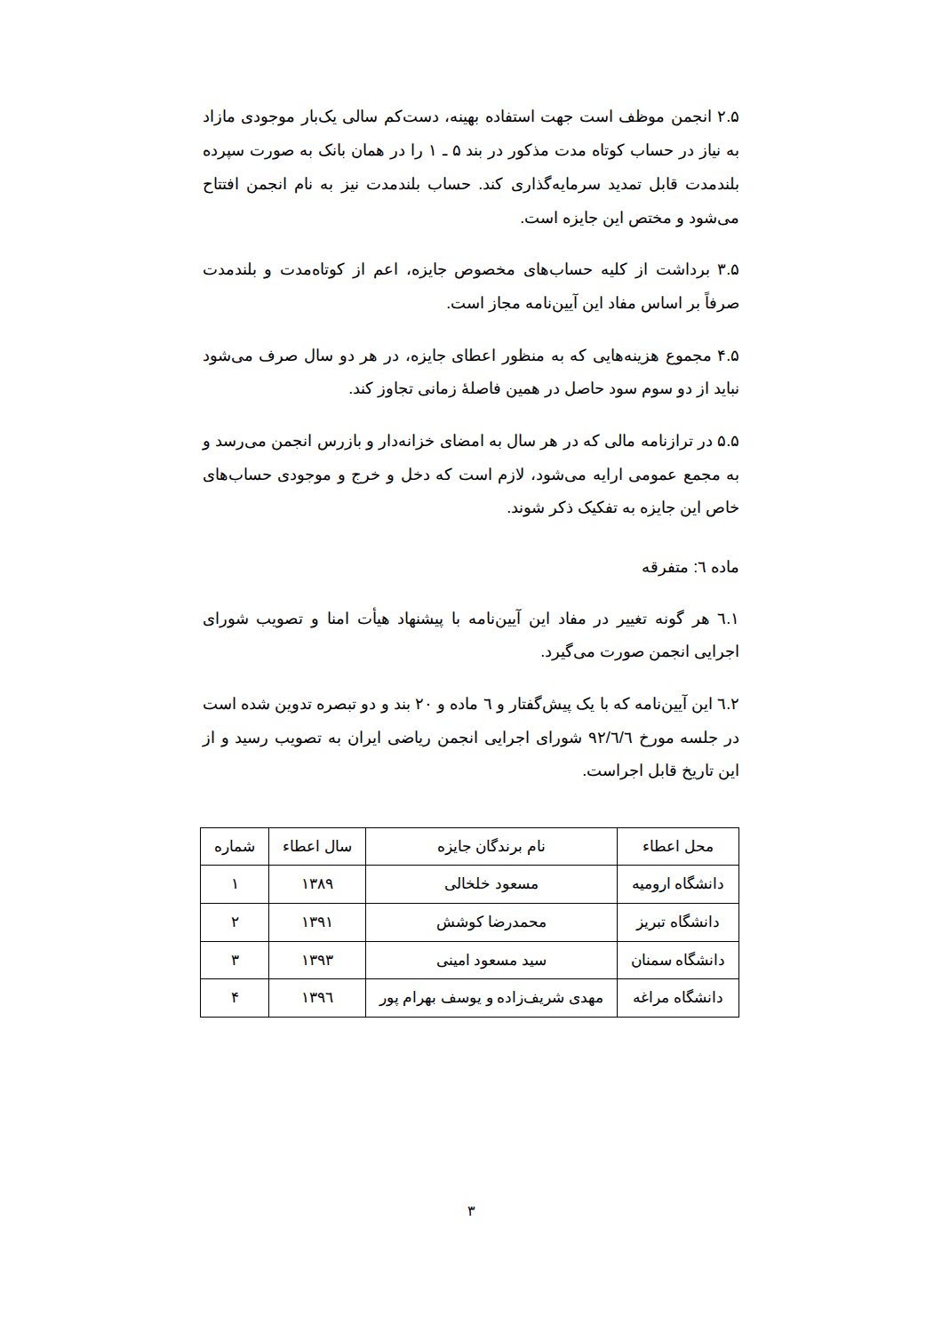۲.۵ انجمن موظف است جهت استفاده بهینه، دست‌کم سالی یک‌بار موجودی مازاد به نیاز در حساب کوتاه مدت مذکور در بند ۵ ـ ۱ را در همان بانک به صورت سپرده بلندمدت قابل تمدید سرمایه‌گذاری کند. حساب بلندمدت نیز به نام انجمن افتتاح می‌شود و مختص این جایزه است.
۳.۵ برداشت از کلیه حساب‌های مخصوص جایزه، اعم از کوتاه‌مدت و بلندمدت صرفاً بر اساس مفاد این آیین‌نامه مجاز است.
۴.۵ مجموع هزینه‌هایی که به منظور اعطای جایزه، در هر دو سال صرف می‌شود نباید از دو سوم سود حاصل در همین فاصلهٔ زمانی تجاوز کند.
۵.۵ در ترازنامه مالی که در هر سال به امضای خزانه‌دار و بازرس انجمن می‌رسد و به مجمع عمومی ارایه می‌شود، لازم است که دخل و خرج و موجودی حساب‌های خاص این جایزه به تفکیک ذکر شوند.
ماده ٦: متفرقه
۱.٦ هر گونه تغییر در مفاد این آیین‌نامه با پیشنهاد هیأت امنا و تصویب شورای اجرایی انجمن صورت می‌گیرد.
۲.٦ این آیین‌نامه که با یک پیش‌گفتار و ٦ ماده و ۲۰ بند و دو تبصره تدوین شده است در جلسه مورخ ۹۲/٦/٦ شورای اجرایی انجمن ریاضی ایران به تصویب رسید و از این تاریخ قابل اجراست.
| محل اعطاء | نام برندگان جایزه | سال اعطاء | شماره |
| --- | --- | --- | --- |
| دانشگاه ارومیه | مسعود خلخالی | ۱۳۸۹ | ۱ |
| دانشگاه تبریز | محمدرضا کوشش | ۱۳۹۱ | ۲ |
| دانشگاه سمنان | سید مسعود امینی | ۱۳۹۳ | ۳ |
| دانشگاه مراغه | مهدی شریف‌زاده و یوسف بهرام پور | ۱۳۹٦ | ۴ |
۳